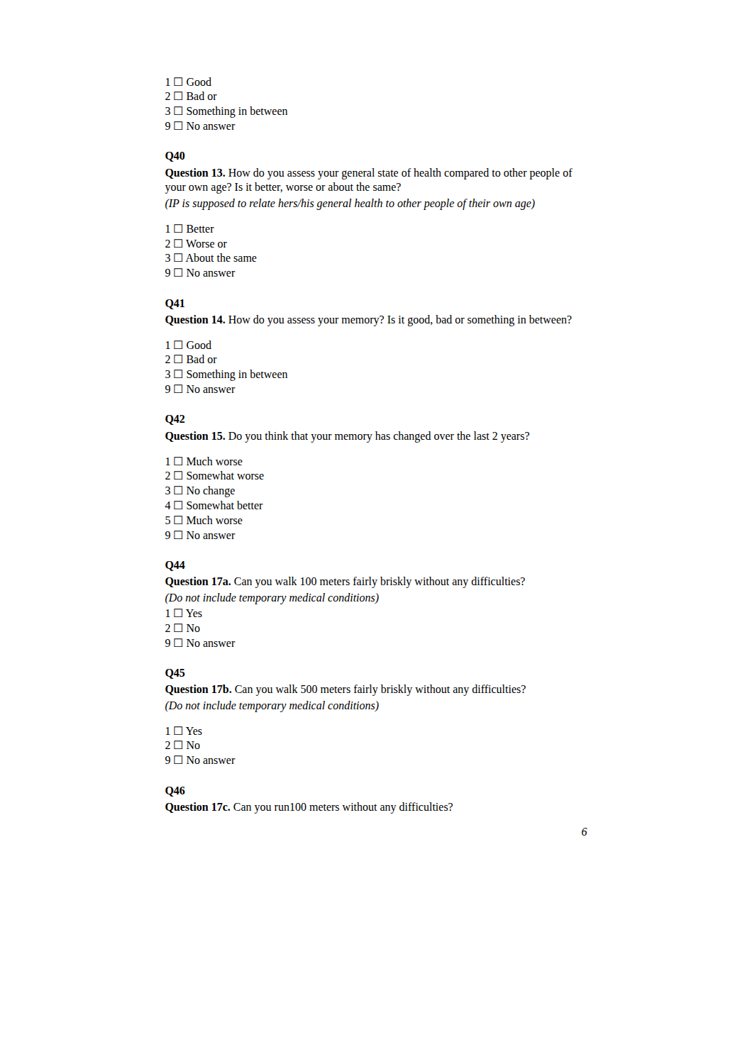1 ☐ Good
2 ☐ Bad or
3 ☐ Something in between
9 ☐ No answer
Q40
Question 13. How do you assess your general state of health compared to other people of your own age? Is it better, worse or about the same?
(IP is supposed to relate hers/his general health to other people of their own age)
1 ☐ Better
2 ☐ Worse or
3 ☐ About the same
9 ☐ No answer
Q41
Question 14. How do you assess your memory? Is it good, bad or something in between?
1 ☐ Good
2 ☐ Bad or
3 ☐ Something in between
9 ☐ No answer
Q42
Question 15. Do you think that your memory has changed over the last 2 years?
1 ☐ Much worse
2 ☐ Somewhat worse
3 ☐ No change
4 ☐ Somewhat better
5 ☐ Much worse
9 ☐ No answer
Q44
Question 17a. Can you walk 100 meters fairly briskly without any difficulties?
(Do not include temporary medical conditions)
1 ☐ Yes
2 ☐ No
9 ☐ No answer
Q45
Question 17b. Can you walk 500 meters fairly briskly without any difficulties?
(Do not include temporary medical conditions)
1 ☐ Yes
2 ☐ No
9 ☐ No answer
Q46
Question 17c. Can you run100 meters without any difficulties?
6